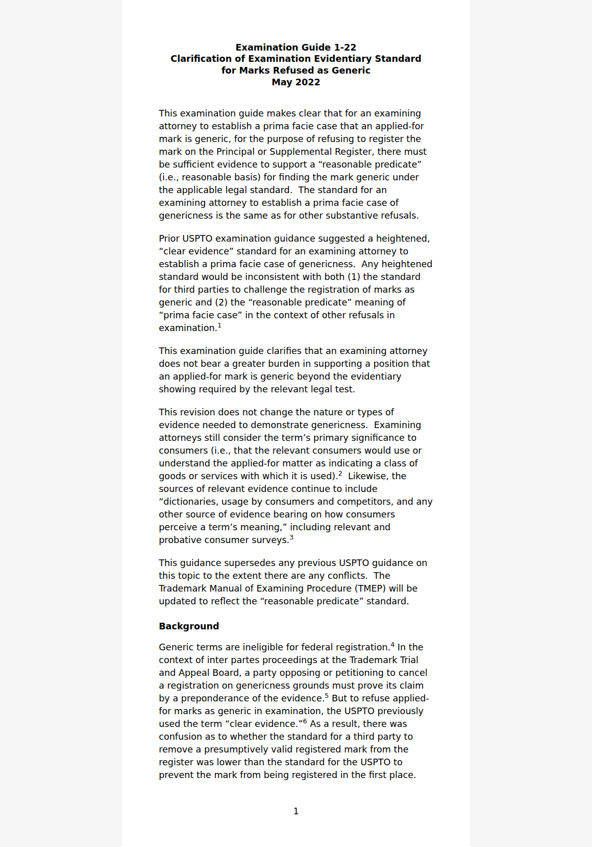Examination Guide 1-22 Clarification of Examination Evidentiary Standard for Marks Refused as Generic May 2022
This examination guide makes clear that for an examining attorney to establish a prima facie case that an applied-for mark is generic, for the purpose of refusing to register the mark on the Principal or Supplemental Register, there must be sufficient evidence to support a “reasonable predicate” (i.e., reasonable basis) for finding the mark generic under the applicable legal standard. The standard for an examining attorney to establish a prima facie case of genericness is the same as for other substantive refusals.
Prior USPTO examination guidance suggested a heightened, “clear evidence” standard for an examining attorney to establish a prima facie case of genericness. Any heightened standard would be inconsistent with both (1) the standard for third parties to challenge the registration of marks as generic and (2) the “reasonable predicate” meaning of “prima facie case” in the context of other refusals in examination.1
This examination guide clarifies that an examining attorney does not bear a greater burden in supporting a position that an applied-for mark is generic beyond the evidentiary showing required by the relevant legal test.
This revision does not change the nature or types of evidence needed to demonstrate genericness. Examining attorneys still consider the term’s primary significance to consumers (i.e., that the relevant consumers would use or understand the applied-for matter as indicating a class of goods or services with which it is used).2 Likewise, the sources of relevant evidence continue to include “dictionaries, usage by consumers and competitors, and any other source of evidence bearing on how consumers perceive a term’s meaning,” including relevant and probative consumer surveys.3
This guidance supersedes any previous USPTO guidance on this topic to the extent there are any conflicts. The Trademark Manual of Examining Procedure (TMEP) will be updated to reflect the “reasonable predicate” standard.
Background
Generic terms are ineligible for federal registration.4 In the context of inter partes proceedings at the Trademark Trial and Appeal Board, a party opposing or petitioning to cancel a registration on genericness grounds must prove its claim by a preponderance of the evidence.5 But to refuse applied-for marks as generic in examination, the USPTO previously used the term “clear evidence.”6 As a result, there was confusion as to whether the standard for a third party to remove a presumptively valid registered mark from the register was lower than the standard for the USPTO to prevent the mark from being registered in the first place.
1